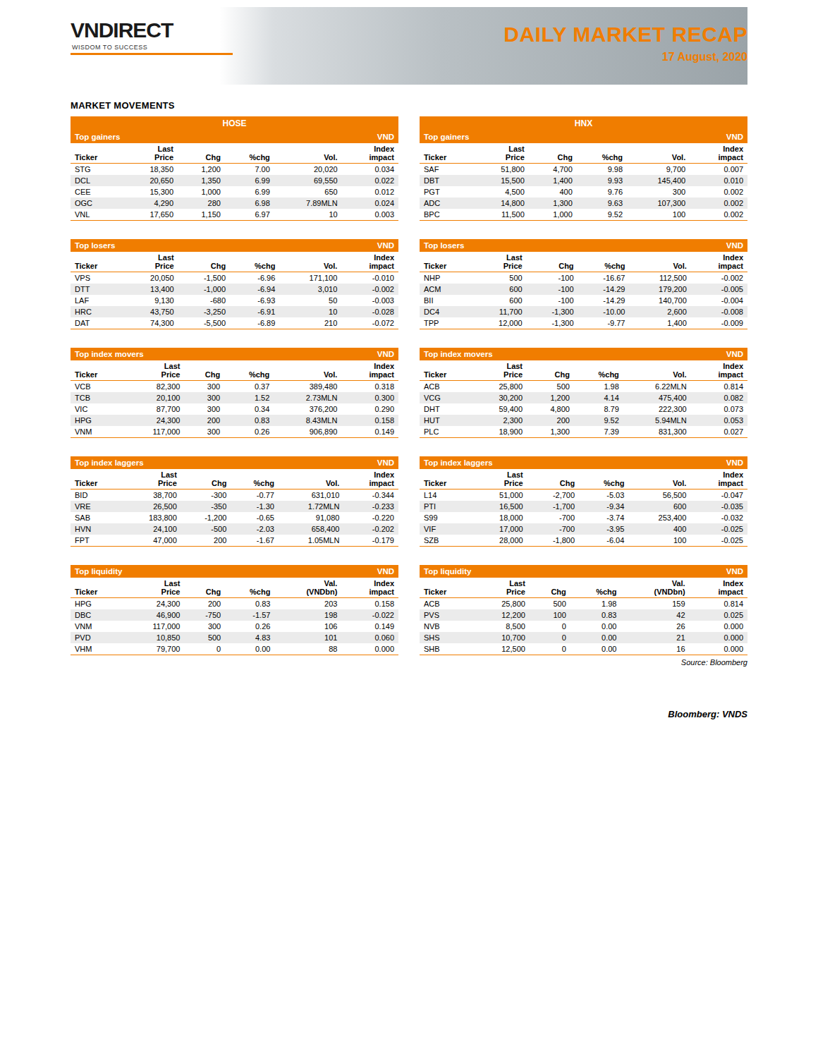VN DIRECT
WISDOM TO SUCCESS
DAILY MARKET RECAP
17 August, 2020
MARKET MOVEMENTS
HOSE
Top gainers VND
| Ticker | Last Price | Chg | %chg | Vol. | Index impact |
| --- | --- | --- | --- | --- | --- |
| STG | 18,350 | 1,200 | 7.00 | 20,020 | 0.034 |
| DCL | 20,650 | 1,350 | 6.99 | 69,550 | 0.022 |
| CEE | 15,300 | 1,000 | 6.99 | 650 | 0.012 |
| OGC | 4,290 | 280 | 6.98 | 7.89MLN | 0.024 |
| VNL | 17,650 | 1,150 | 6.97 | 10 | 0.003 |
Top losers VND
| Ticker | Last Price | Chg | %chg | Vol. | Index impact |
| --- | --- | --- | --- | --- | --- |
| VPS | 20,050 | -1,500 | -6.96 | 171,100 | -0.010 |
| DTT | 13,400 | -1,000 | -6.94 | 3,010 | -0.002 |
| LAF | 9,130 | -680 | -6.93 | 50 | -0.003 |
| HRC | 43,750 | -3,250 | -6.91 | 10 | -0.028 |
| DAT | 74,300 | -5,500 | -6.89 | 210 | -0.072 |
Top index movers VND
| Ticker | Last Price | Chg | %chg | Vol. | Index impact |
| --- | --- | --- | --- | --- | --- |
| VCB | 82,300 | 300 | 0.37 | 389,480 | 0.318 |
| TCB | 20,100 | 300 | 1.52 | 2.73MLN | 0.300 |
| VIC | 87,700 | 300 | 0.34 | 376,200 | 0.290 |
| HPG | 24,300 | 200 | 0.83 | 8.43MLN | 0.158 |
| VNM | 117,000 | 300 | 0.26 | 906,890 | 0.149 |
Top index laggers VND
| Ticker | Last Price | Chg | %chg | Vol. | Index impact |
| --- | --- | --- | --- | --- | --- |
| BID | 38,700 | -300 | -0.77 | 631,010 | -0.344 |
| VRE | 26,500 | -350 | -1.30 | 1.72MLN | -0.233 |
| SAB | 183,800 | -1,200 | -0.65 | 91,080 | -0.220 |
| HVN | 24,100 | -500 | -2.03 | 658,400 | -0.202 |
| FPT | 47,000 | 200 | -1.67 | 1.05MLN | -0.179 |
Top liquidity VND
| Ticker | Last Price | Chg | %chg | Val. (VNDbn) | Index impact |
| --- | --- | --- | --- | --- | --- |
| HPG | 24,300 | 200 | 0.83 | 203 | 0.158 |
| DBC | 46,900 | -750 | -1.57 | 198 | -0.022 |
| VNM | 117,000 | 300 | 0.26 | 106 | 0.149 |
| PVD | 10,850 | 500 | 4.83 | 101 | 0.060 |
| VHM | 79,700 | 0 | 0.00 | 88 | 0.000 |
HNX
Top gainers VND
| Ticker | Last Price | Chg | %chg | Vol. | Index impact |
| --- | --- | --- | --- | --- | --- |
| SAF | 51,800 | 4,700 | 9.98 | 9,700 | 0.007 |
| DBT | 15,500 | 1,400 | 9.93 | 145,400 | 0.010 |
| PGT | 4,500 | 400 | 9.76 | 300 | 0.002 |
| ADC | 14,800 | 1,300 | 9.63 | 107,300 | 0.002 |
| BPC | 11,500 | 1,000 | 9.52 | 100 | 0.002 |
Top losers VND
| Ticker | Last Price | Chg | %chg | Vol. | Index impact |
| --- | --- | --- | --- | --- | --- |
| NHP | 500 | -100 | -16.67 | 112,500 | -0.002 |
| ACM | 600 | -100 | -14.29 | 179,200 | -0.005 |
| BII | 600 | -100 | -14.29 | 140,700 | -0.004 |
| DC4 | 11,700 | -1,300 | -10.00 | 2,600 | -0.008 |
| TPP | 12,000 | -1,300 | -9.77 | 1,400 | -0.009 |
Top index movers VND
| Ticker | Last Price | Chg | %chg | Vol. | Index impact |
| --- | --- | --- | --- | --- | --- |
| ACB | 25,800 | 500 | 1.98 | 6.22MLN | 0.814 |
| VCG | 30,200 | 1,200 | 4.14 | 475,400 | 0.082 |
| DHT | 59,400 | 4,800 | 8.79 | 222,300 | 0.073 |
| HUT | 2,300 | 200 | 9.52 | 5.94MLN | 0.053 |
| PLC | 18,900 | 1,300 | 7.39 | 831,300 | 0.027 |
Top index laggers VND
| Ticker | Last Price | Chg | %chg | Vol. | Index impact |
| --- | --- | --- | --- | --- | --- |
| L14 | 51,000 | -2,700 | -5.03 | 56,500 | -0.047 |
| PTI | 16,500 | -1,700 | -9.34 | 600 | -0.035 |
| S99 | 18,000 | -700 | -3.74 | 253,400 | -0.032 |
| VIF | 17,000 | -700 | -3.95 | 400 | -0.025 |
| SZB | 28,000 | -1,800 | -6.04 | 100 | -0.025 |
Top liquidity VND
| Ticker | Last Price | Chg | %chg | Val. (VNDbn) | Index impact |
| --- | --- | --- | --- | --- | --- |
| ACB | 25,800 | 500 | 1.98 | 159 | 0.814 |
| PVS | 12,200 | 100 | 0.83 | 42 | 0.025 |
| NVB | 8,500 | 0 | 0.00 | 26 | 0.000 |
| SHS | 10,700 | 0 | 0.00 | 21 | 0.000 |
| SHB | 12,500 | 0 | 0.00 | 16 | 0.000 |
Source: Bloomberg
Bloomberg: VNDS